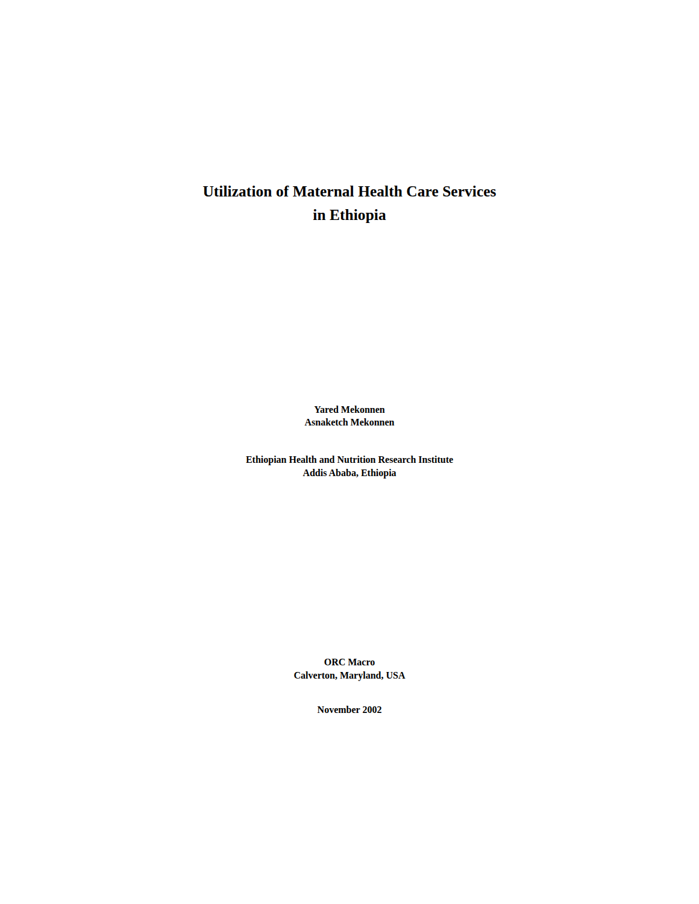Utilization of Maternal Health Care Services
in Ethiopia
Yared Mekonnen
Asnaketch Mekonnen
Ethiopian Health and Nutrition Research Institute
Addis Ababa, Ethiopia
ORC Macro
Calverton, Maryland, USA
November 2002